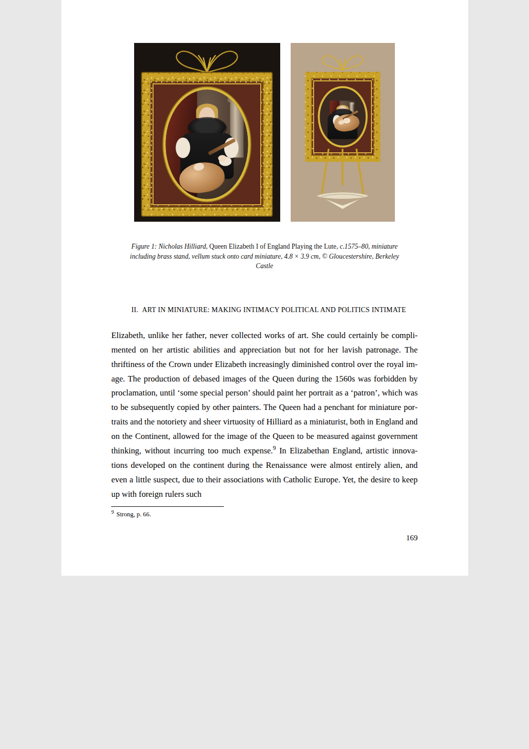Figure 1: Nicholas Hilliard, Queen Elizabeth I of England Playing the Lute, c.1575–80, miniature including brass stand, vellum stuck onto card miniature, 4.8 × 3.9 cm, © Gloucestershire, Berkeley Castle
II. Art in Miniature: Making Intimacy Political and Politics Intimate
Elizabeth, unlike her father, never collected works of art. She could certainly be complimented on her artistic abilities and appreciation but not for her lavish patronage. The thriftiness of the Crown under Elizabeth increasingly diminished control over the royal image. The production of debased images of the Queen during the 1560s was forbidden by proclamation, until ‘some special person’ should paint her portrait as a ‘patron’, which was to be subsequently copied by other painters. The Queen had a penchant for miniature portraits and the notoriety and sheer virtuosity of Hilliard as a miniaturist, both in England and on the Continent, allowed for the image of the Queen to be measured against government thinking, without incurring too much expense.9 In Elizabethan England, artistic innovations developed on the continent during the Renaissance were almost entirely alien, and even a little suspect, due to their associations with Catholic Europe. Yet, the desire to keep up with foreign rulers such
9 Strong, p. 66.
169